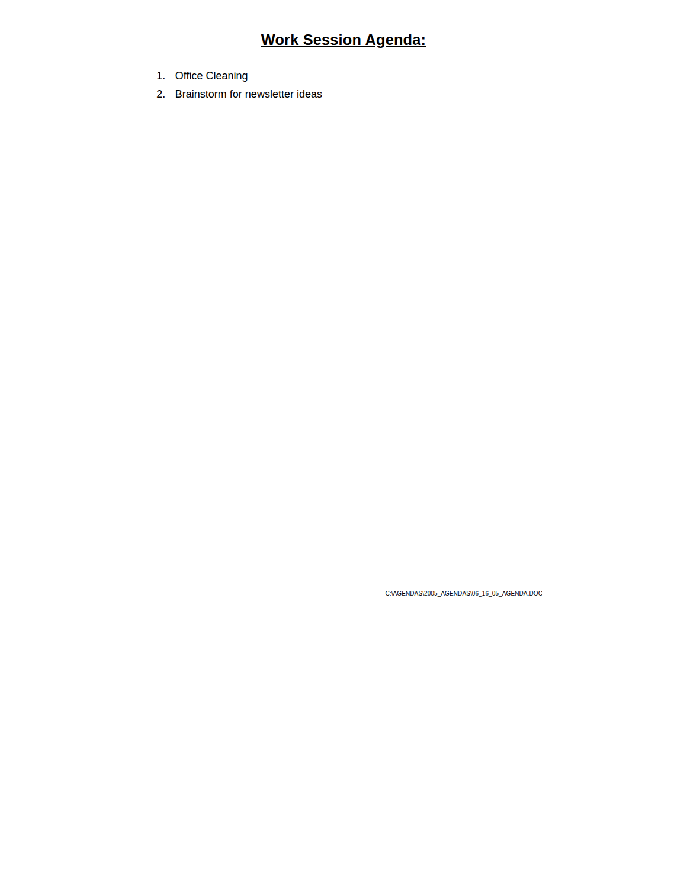Work Session Agenda:
Office Cleaning
Brainstorm for newsletter ideas
C:\AGENDAS\2005_AGENDAS\06_16_05_AGENDA.DOC